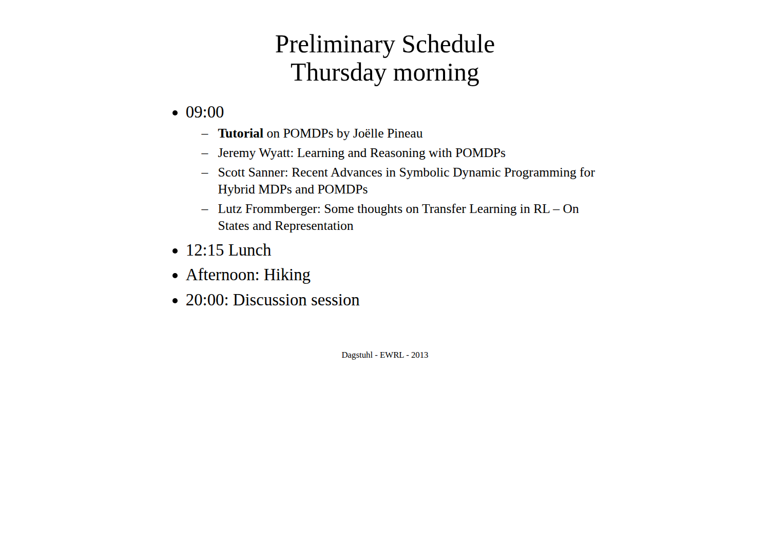Preliminary Schedule
Thursday morning
09:00
Tutorial on POMDPs by Joëlle Pineau
Jeremy Wyatt: Learning and Reasoning with POMDPs
Scott Sanner: Recent Advances in Symbolic Dynamic Programming for Hybrid MDPs and POMDPs
Lutz Frommberger: Some thoughts on Transfer Learning in RL – On States and Representation
12:15 Lunch
Afternoon: Hiking
20:00: Discussion session
Dagstuhl - EWRL - 2013